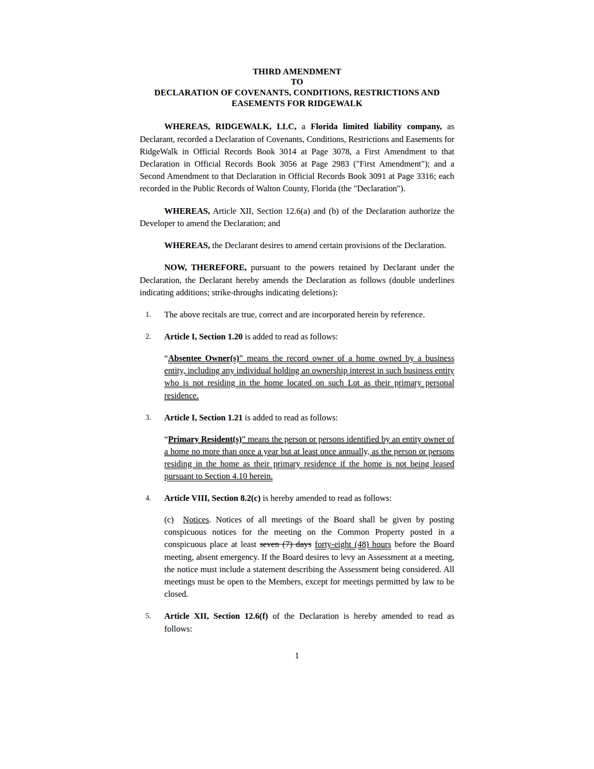THIRD AMENDMENT TO DECLARATION OF COVENANTS, CONDITIONS, RESTRICTIONS AND EASEMENTS FOR RIDGEWALK
WHEREAS, RIDGEWALK, LLC, a Florida limited liability company, as Declarant, recorded a Declaration of Covenants, Conditions, Restrictions and Easements for RidgeWalk in Official Records Book 3014 at Page 3078, a First Amendment to that Declaration in Official Records Book 3056 at Page 2983 ("First Amendment"); and a Second Amendment to that Declaration in Official Records Book 3091 at Page 3316; each recorded in the Public Records of Walton County, Florida (the "Declaration").
WHEREAS, Article XII, Section 12.6(a) and (b) of the Declaration authorize the Developer to amend the Declaration; and
WHEREAS, the Declarant desires to amend certain provisions of the Declaration.
NOW, THEREFORE, pursuant to the powers retained by Declarant under the Declaration, the Declarant hereby amends the Declaration as follows (double underlines indicating additions; strike-throughs indicating deletions):
The above recitals are true, correct and are incorporated herein by reference.
Article I, Section 1.20 is added to read as follows:
“Absentee Owner(s)” means the record owner of a home owned by a business entity, including any individual holding an ownership interest in such business entity who is not residing in the home located on such Lot as their primary personal residence.
Article I, Section 1.21 is added to read as follows:
“Primary Resident(s)” means the person or persons identified by an entity owner of a home no more than once a year but at least once annually, as the person or persons residing in the home as their primary residence if the home is not being leased pursuant to Section 4.10 herein.
Article VIII, Section 8.2(c) is hereby amended to read as follows:
(c) Notices. Notices of all meetings of the Board shall be given by posting conspicuous notices for the meeting on the Common Property posted in a conspicuous place at least seven (7) days forty-eight (48) hours before the Board meeting, absent emergency. If the Board desires to levy an Assessment at a meeting, the notice must include a statement describing the Assessment being considered. All meetings must be open to the Members, except for meetings permitted by law to be closed.
Article XII, Section 12.6(f) of the Declaration is hereby amended to read as follows:
1